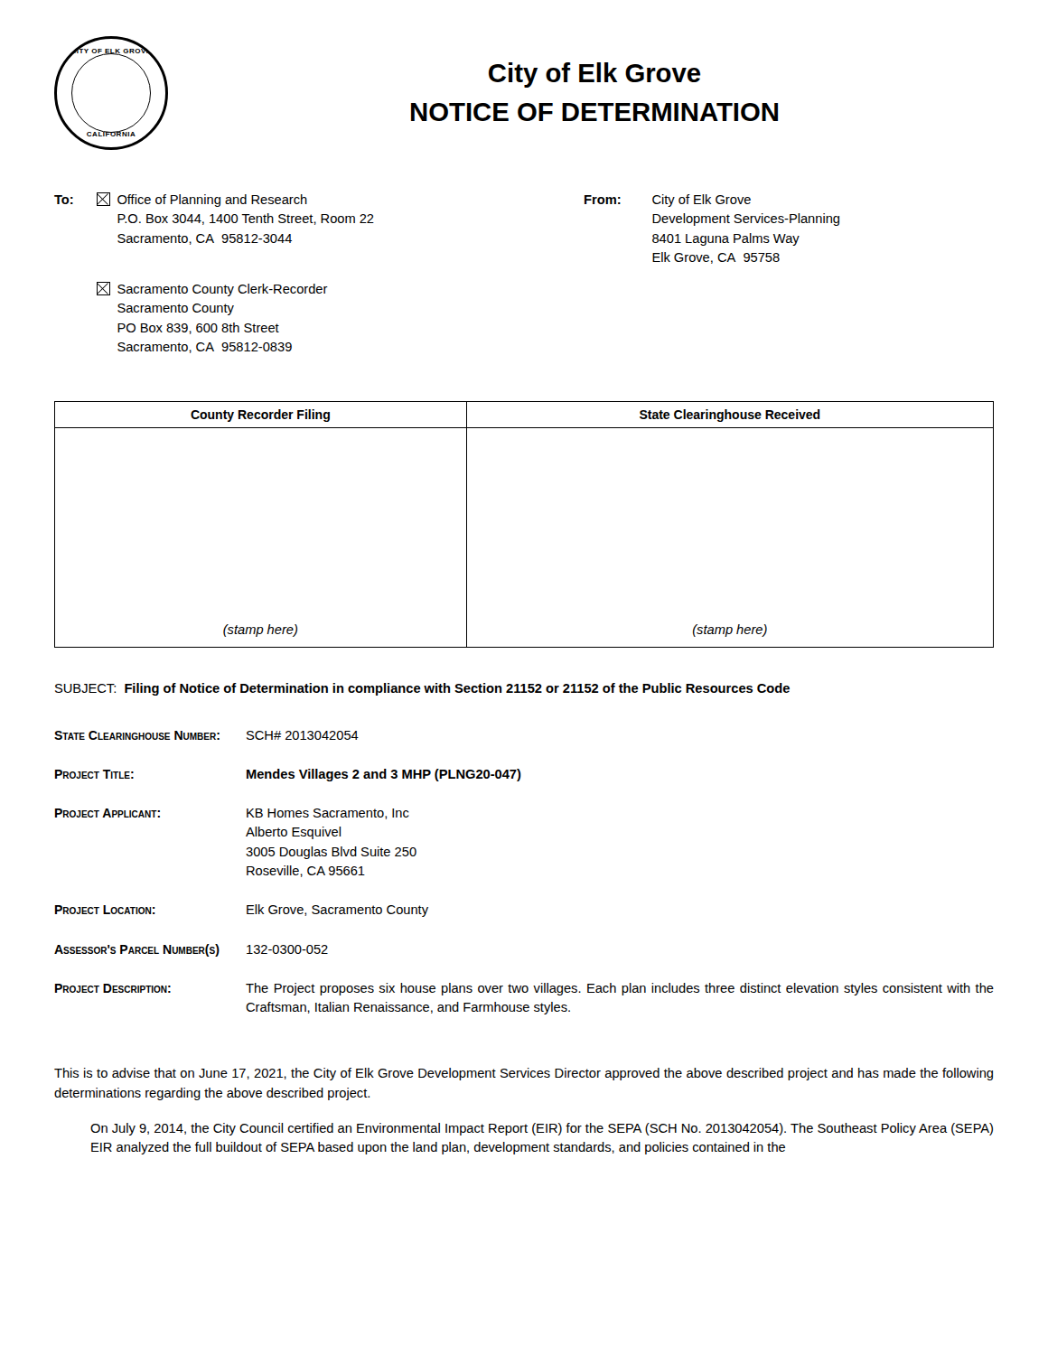CITY OF ELK GROVE
CALIFORNIA
City of Elk Grove
NOTICE OF DETERMINATION
| To: | | Office of Planning and Research P.O. Box 3044, 1400 Tenth Street, Room 22 Sacramento, CA 95812-3044 | From: | City of Elk Grove Development Services-Planning 8401 Laguna Palms Way Elk Grove, CA 95758 |
| | | Sacramento County Clerk-Recorder Sacramento County PO Box 839, 600 8th Street Sacramento, CA 95812-0839 | | |
| County Recorder Filing | State Clearinghouse Received |
| --- | --- |
| (stamp here) | (stamp here) |
SUBJECT: Filing of Notice of Determination in compliance with Section 21152 or 21152 of the Public Resources Code
| State Clearinghouse Number: | SCH# 2013042054 |
| Project Title: | Mendes Villages 2 and 3 MHP (PLNG20-047) |
| Project Applicant: | KB Homes Sacramento, Inc Alberto Esquivel 3005 Douglas Blvd Suite 250 Roseville, CA 95661 |
| Project Location: | Elk Grove, Sacramento County |
| Assessor's Parcel Number(s) | 132-0300-052 |
| Project Description: | The Project proposes six house plans over two villages. Each plan includes three distinct elevation styles consistent with the Craftsman, Italian Renaissance, and Farmhouse styles. |
This is to advise that on June 17, 2021, the City of Elk Grove Development Services Director approved the above described project and has made the following determinations regarding the above described project.
On July 9, 2014, the City Council certified an Environmental Impact Report (EIR) for the SEPA (SCH No. 2013042054). The Southeast Policy Area (SEPA) EIR analyzed the full buildout of SEPA based upon the land plan, development standards, and policies contained in the